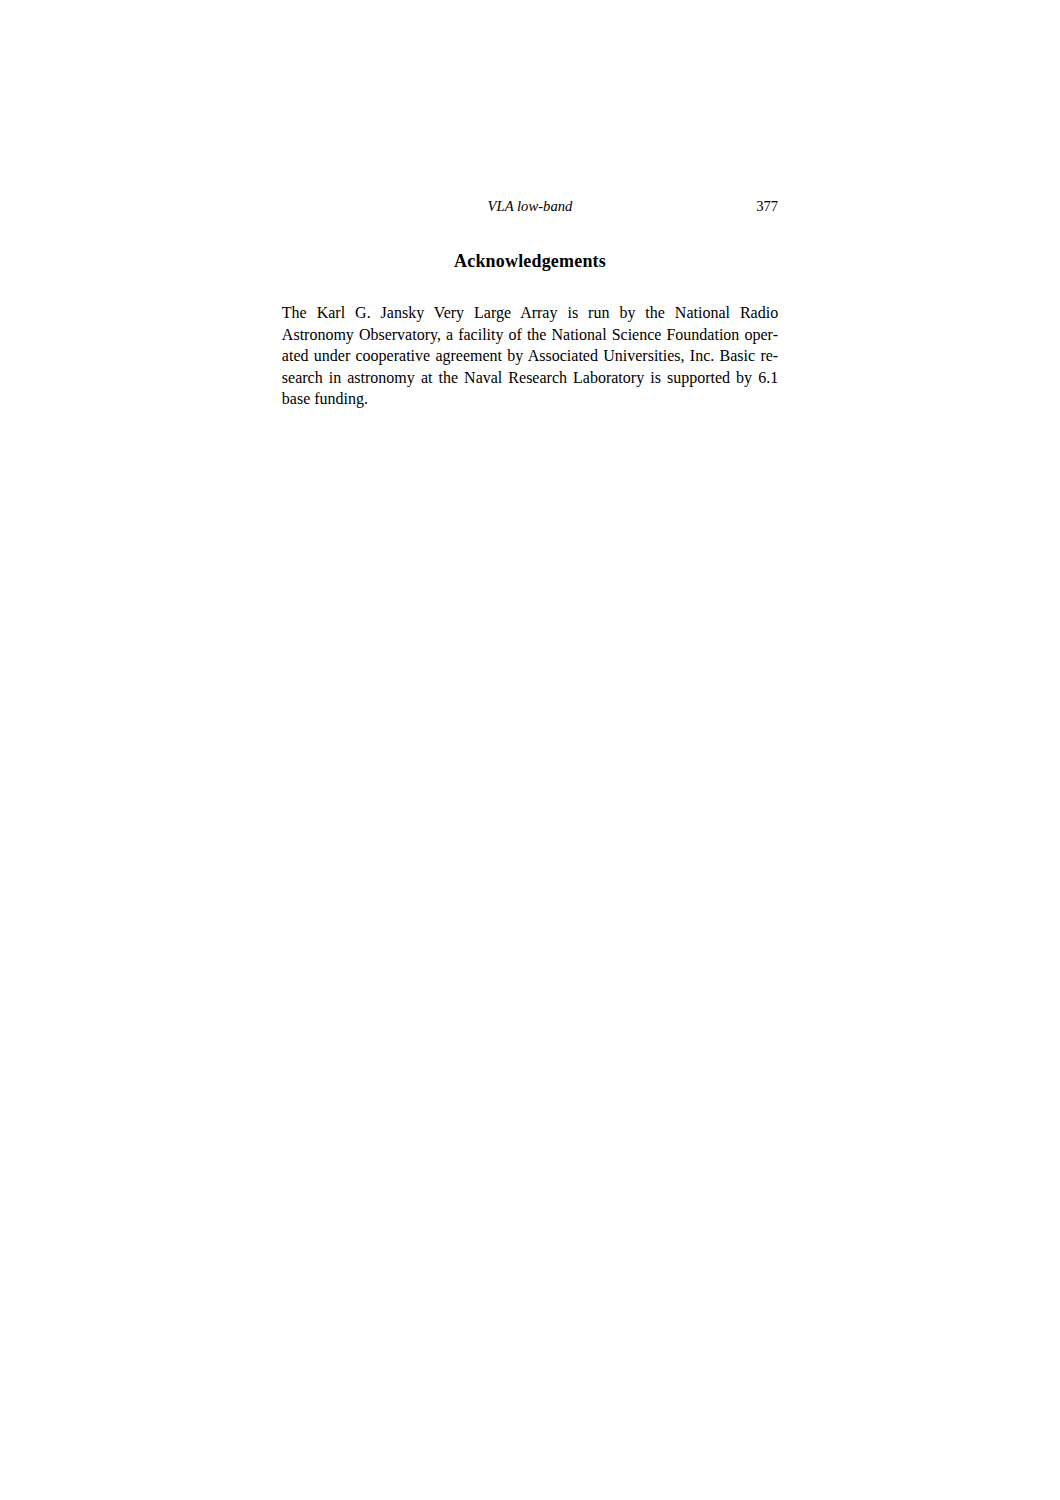VLA low-band 377
Acknowledgements
The Karl G. Jansky Very Large Array is run by the National Radio Astronomy Observatory, a facility of the National Science Foundation operated under cooperative agreement by Associated Universities, Inc. Basic research in astronomy at the Naval Research Laboratory is supported by 6.1 base funding.